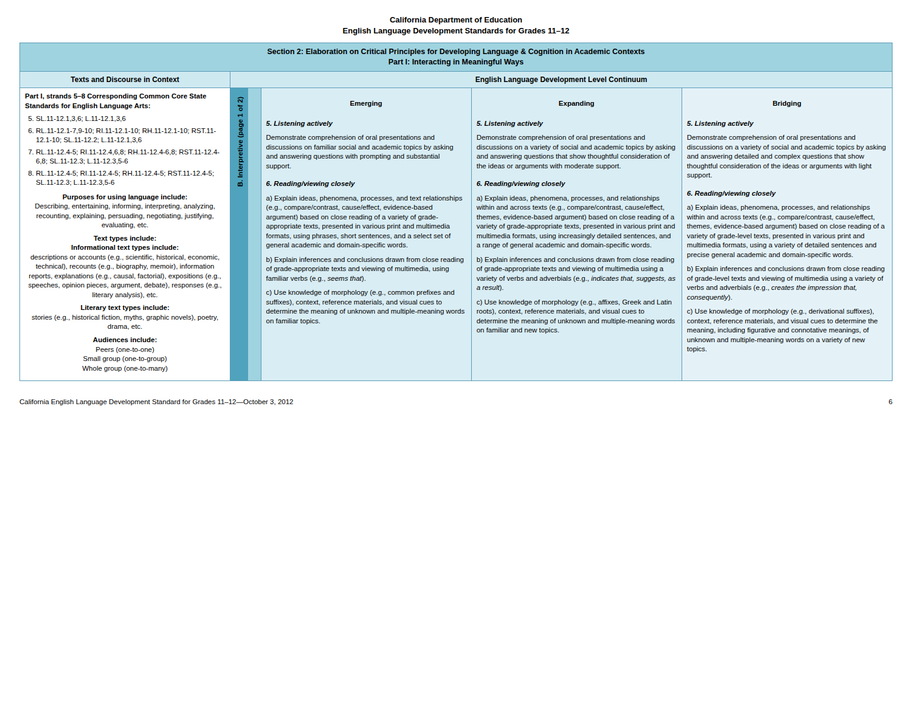California Department of Education
English Language Development Standards for Grades 11–12
| Section 2: Elaboration on Critical Principles for Developing Language & Cognition in Academic Contexts Part I: Interacting in Meaningful Ways |
| Texts and Discourse in Context | English Language Development Level Continuum |
| Part I, strands 5–8 Corresponding Common Core State Standards for English Language Arts: SL.11-12.1,3,6; L.11-12.1,3,6 RL.11-12.1-7,9-10; RI.11-12.1-10; RH.11-12.1-10; RST.11-12.1-10; SL.11-12.2; L.11-12.1,3,6 RL.11-12.4-5; RI.11-12.4,6,8; RH.11-12.4-6,8; RST.11-12.4-6,8; SL.11-12.3; L.11-12.3,5-6 RL.11-12.4-5; RI.11-12.4-5; RH.11-12.4-5; RST.11-12.4-5; SL.11-12.3; L.11-12.3,5-6 Purposes for using language include: Describing, entertaining, informing, interpreting, analyzing, recounting, explaining, persuading, negotiating, justifying, evaluating, etc. Text types include: Informational text types include: descriptions or accounts (e.g., scientific, historical, economic, technical), recounts (e.g., biography, memoir), information reports, explanations (e.g., causal, factorial), expositions (e.g., speeches, opinion pieces, argument, debate), responses (e.g., literary analysis), etc. Literary text types include: stories (e.g., historical fiction, myths, graphic novels), poetry, drama, etc. Audiences include: Peers (one-to-one) Small group (one-to-group) Whole group (one-to-many) | B. Interpretive (page 1 of 2) | | Emerging 5. Listening actively Demonstrate comprehension of oral presentations and discussions on familiar social and academic topics by asking and answering questions with prompting and substantial support. 6. Reading/viewing closely a) Explain ideas, phenomena, processes, and text relationships (e.g., compare/contrast, cause/effect, evidence-based argument) based on close reading of a variety of grade-appropriate texts, presented in various print and multimedia formats, using phrases, short sentences, and a select set of general academic and domain-specific words. b) Explain inferences and conclusions drawn from close reading of grade-appropriate texts and viewing of multimedia, using familiar verbs (e.g., seems that ). c) Use knowledge of morphology (e.g., common prefixes and suffixes), context, reference materials, and visual cues to determine the meaning of unknown and multiple-meaning words on familiar topics. | Expanding 5. Listening actively Demonstrate comprehension of oral presentations and discussions on a variety of social and academic topics by asking and answering questions that show thoughtful consideration of the ideas or arguments with moderate support. 6. Reading/viewing closely a) Explain ideas, phenomena, processes, and relationships within and across texts (e.g., compare/contrast, cause/effect, themes, evidence-based argument) based on close reading of a variety of grade-appropriate texts, presented in various print and multimedia formats, using increasingly detailed sentences, and a range of general academic and domain-specific words. b) Explain inferences and conclusions drawn from close reading of grade-appropriate texts and viewing of multimedia using a variety of verbs and adverbials (e.g., indicates that, suggests, as a result ). c) Use knowledge of morphology (e.g., affixes, Greek and Latin roots), context, reference materials, and visual cues to determine the meaning of unknown and multiple-meaning words on familiar and new topics. | Bridging 5. Listening actively Demonstrate comprehension of oral presentations and discussions on a variety of social and academic topics by asking and answering detailed and complex questions that show thoughtful consideration of the ideas or arguments with light support. 6. Reading/viewing closely a) Explain ideas, phenomena, processes, and relationships within and across texts (e.g., compare/contrast, cause/effect, themes, evidence-based argument) based on close reading of a variety of grade-level texts, presented in various print and multimedia formats, using a variety of detailed sentences and precise general academic and domain-specific words. b) Explain inferences and conclusions drawn from close reading of grade-level texts and viewing of multimedia using a variety of verbs and adverbials (e.g., creates the impression that, consequently ). c) Use knowledge of morphology (e.g., derivational suffixes), context, reference materials, and visual cues to determine the meaning, including figurative and connotative meanings, of unknown and multiple-meaning words on a variety of new topics. |
California English Language Development Standard for Grades 11–12—October 3, 2012 6